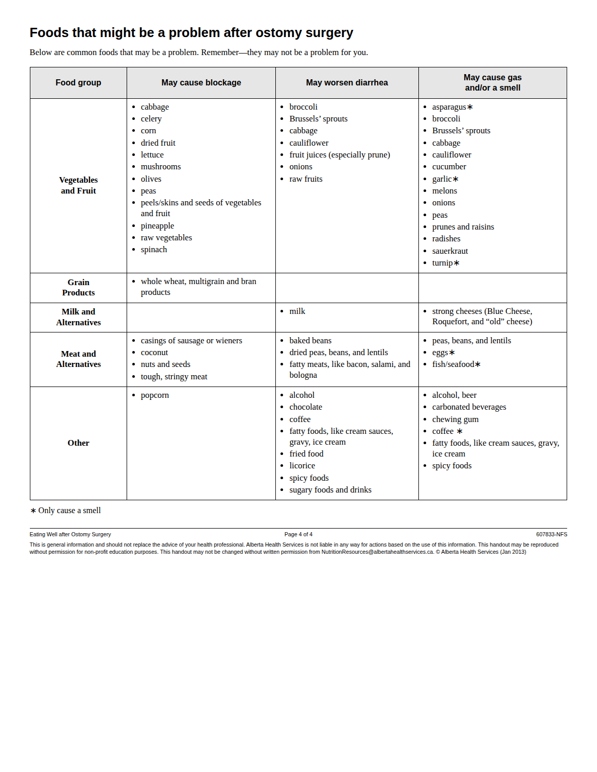Foods that might be a problem after ostomy surgery
Below are common foods that may be a problem. Remember—they may not be a problem for you.
| Food group | May cause blockage | May worsen diarrhea | May cause gas and/or a smell |
| --- | --- | --- | --- |
| Vegetables and Fruit | cabbage celery corn dried fruit lettuce mushrooms olives peas peels/skins and seeds of vegetables and fruit pineapple raw vegetables spinach | broccoli Brussels’ sprouts cabbage cauliflower fruit juices (especially prune) onions raw fruits | asparagus∗ broccoli Brussels’ sprouts cabbage cauliflower cucumber garlic∗ melons onions peas prunes and raisins radishes sauerkraut turnip∗ |
| Grain Products | whole wheat, multigrain and bran products | | |
| Milk and Alternatives | | milk | strong cheeses (Blue Cheese, Roquefort, and “old” cheese) |
| Meat and Alternatives | casings of sausage or wieners coconut nuts and seeds tough, stringy meat | baked beans dried peas, beans, and lentils fatty meats, like bacon, salami, and bologna | peas, beans, and lentils eggs∗ fish/seafood∗ |
| Other | popcorn | alcohol chocolate coffee fatty foods, like cream sauces, gravy, ice cream fried food licorice spicy foods sugary foods and drinks | alcohol, beer carbonated beverages chewing gum coffee ∗ fatty foods, like cream sauces, gravy, ice cream spicy foods |
∗ Only cause a smell
Eating Well after Ostomy Surgery Page 4 of 4 607833-NFS
This is general information and should not replace the advice of your health professional. Alberta Health Services is not liable in any way for actions based on the use of this information. This handout may be reproduced without permission for non-profit education purposes. This handout may not be changed without written permission from NutritionResources@albertahealthservices.ca. © Alberta Health Services (Jan 2013)